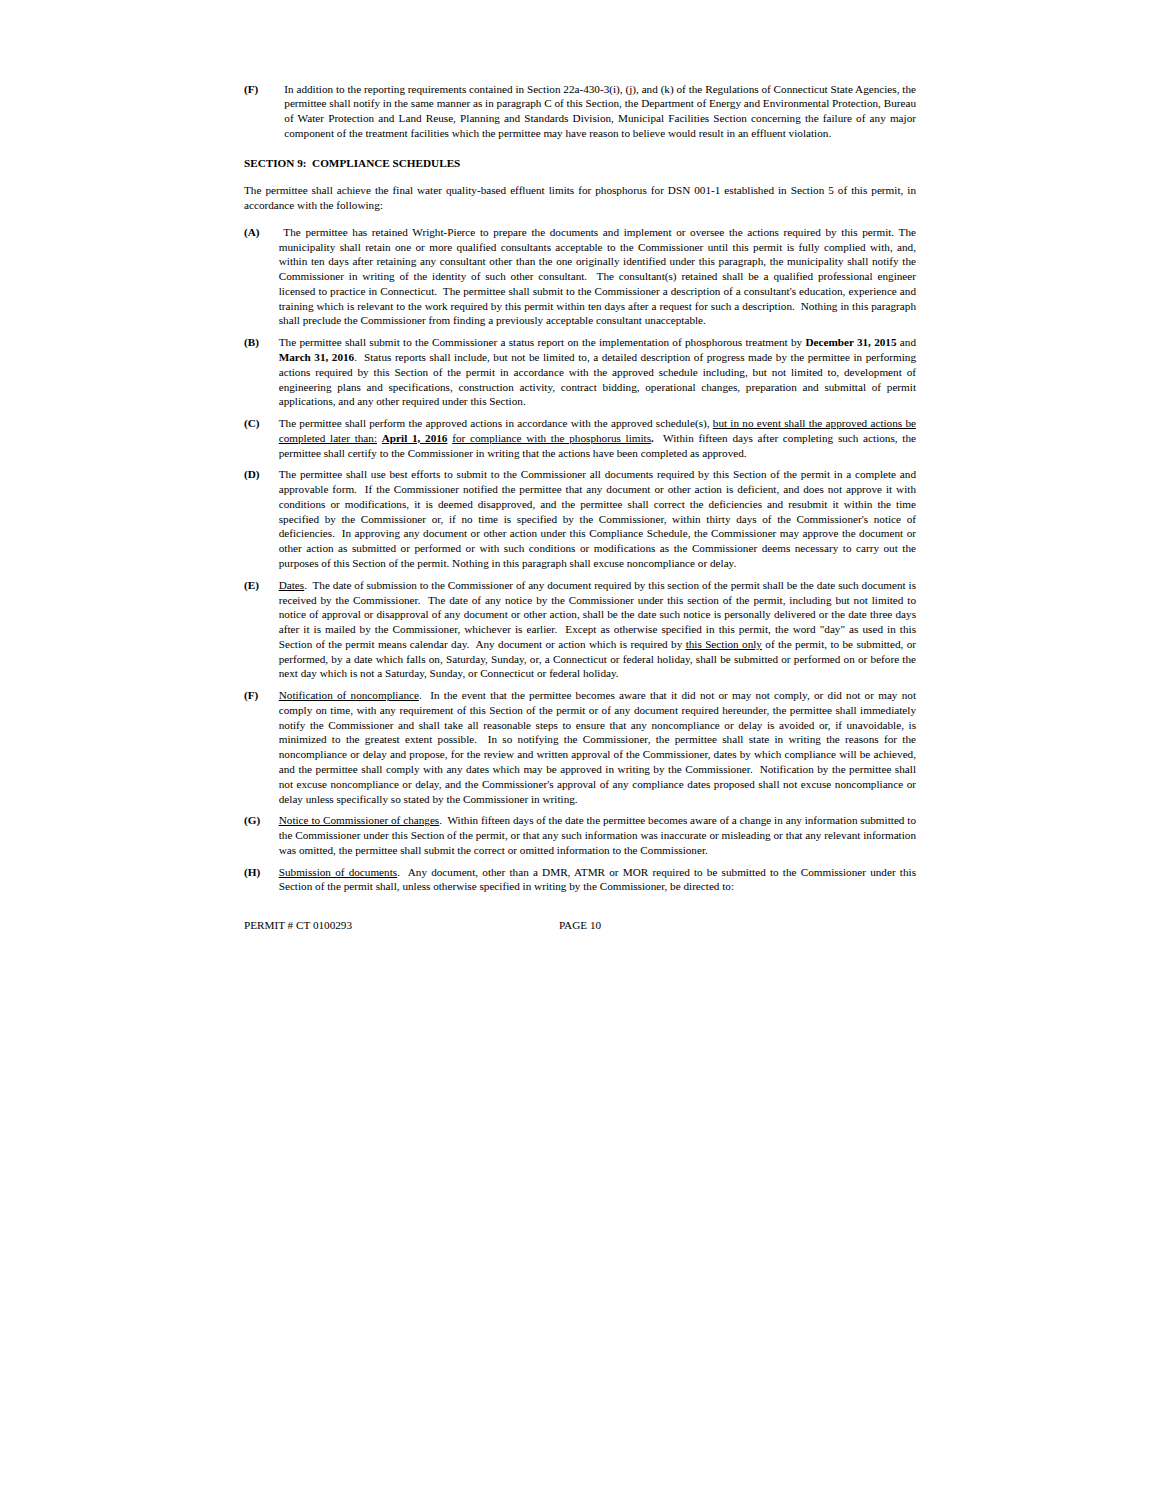(F) In addition to the reporting requirements contained in Section 22a-430-3(i), (j), and (k) of the Regulations of Connecticut State Agencies, the permittee shall notify in the same manner as in paragraph C of this Section, the Department of Energy and Environmental Protection, Bureau of Water Protection and Land Reuse, Planning and Standards Division, Municipal Facilities Section concerning the failure of any major component of the treatment facilities which the permittee may have reason to believe would result in an effluent violation.
SECTION 9: COMPLIANCE SCHEDULES
The permittee shall achieve the final water quality-based effluent limits for phosphorus for DSN 001-1 established in Section 5 of this permit, in accordance with the following:
(A) The permittee has retained Wright-Pierce to prepare the documents and implement or oversee the actions required by this permit. The municipality shall retain one or more qualified consultants acceptable to the Commissioner until this permit is fully complied with, and, within ten days after retaining any consultant other than the one originally identified under this paragraph, the municipality shall notify the Commissioner in writing of the identity of such other consultant. The consultant(s) retained shall be a qualified professional engineer licensed to practice in Connecticut. The permittee shall submit to the Commissioner a description of a consultant's education, experience and training which is relevant to the work required by this permit within ten days after a request for such a description. Nothing in this paragraph shall preclude the Commissioner from finding a previously acceptable consultant unacceptable.
(B) The permittee shall submit to the Commissioner a status report on the implementation of phosphorous treatment by December 31, 2015 and March 31, 2016. Status reports shall include, but not be limited to, a detailed description of progress made by the permittee in performing actions required by this Section of the permit in accordance with the approved schedule including, but not limited to, development of engineering plans and specifications, construction activity, contract bidding, operational changes, preparation and submittal of permit applications, and any other required under this Section.
(C) The permittee shall perform the approved actions in accordance with the approved schedule(s), but in no event shall the approved actions be completed later than: April 1, 2016 for compliance with the phosphorus limits. Within fifteen days after completing such actions, the permittee shall certify to the Commissioner in writing that the actions have been completed as approved.
(D) The permittee shall use best efforts to submit to the Commissioner all documents required by this Section of the permit in a complete and approvable form. If the Commissioner notified the permittee that any document or other action is deficient, and does not approve it with conditions or modifications, it is deemed disapproved, and the permittee shall correct the deficiencies and resubmit it within the time specified by the Commissioner or, if no time is specified by the Commissioner, within thirty days of the Commissioner's notice of deficiencies. In approving any document or other action under this Compliance Schedule, the Commissioner may approve the document or other action as submitted or performed or with such conditions or modifications as the Commissioner deems necessary to carry out the purposes of this Section of the permit. Nothing in this paragraph shall excuse noncompliance or delay.
(E) Dates. The date of submission to the Commissioner of any document required by this section of the permit shall be the date such document is received by the Commissioner. The date of any notice by the Commissioner under this section of the permit, including but not limited to notice of approval or disapproval of any document or other action, shall be the date such notice is personally delivered or the date three days after it is mailed by the Commissioner, whichever is earlier. Except as otherwise specified in this permit, the word "day" as used in this Section of the permit means calendar day. Any document or action which is required by this Section only of the permit, to be submitted, or performed, by a date which falls on, Saturday, Sunday, or, a Connecticut or federal holiday, shall be submitted or performed on or before the next day which is not a Saturday, Sunday, or Connecticut or federal holiday.
(F) Notification of noncompliance. In the event that the permittee becomes aware that it did not or may not comply, or did not or may not comply on time, with any requirement of this Section of the permit or of any document required hereunder, the permittee shall immediately notify the Commissioner and shall take all reasonable steps to ensure that any noncompliance or delay is avoided or, if unavoidable, is minimized to the greatest extent possible. In so notifying the Commissioner, the permittee shall state in writing the reasons for the noncompliance or delay and propose, for the review and written approval of the Commissioner, dates by which compliance will be achieved, and the permittee shall comply with any dates which may be approved in writing by the Commissioner. Notification by the permittee shall not excuse noncompliance or delay, and the Commissioner's approval of any compliance dates proposed shall not excuse noncompliance or delay unless specifically so stated by the Commissioner in writing.
(G) Notice to Commissioner of changes. Within fifteen days of the date the permittee becomes aware of a change in any information submitted to the Commissioner under this Section of the permit, or that any such information was inaccurate or misleading or that any relevant information was omitted, the permittee shall submit the correct or omitted information to the Commissioner.
(H) Submission of documents. Any document, other than a DMR, ATMR or MOR required to be submitted to the Commissioner under this Section of the permit shall, unless otherwise specified in writing by the Commissioner, be directed to:
PERMIT # CT 0100293 PAGE 10